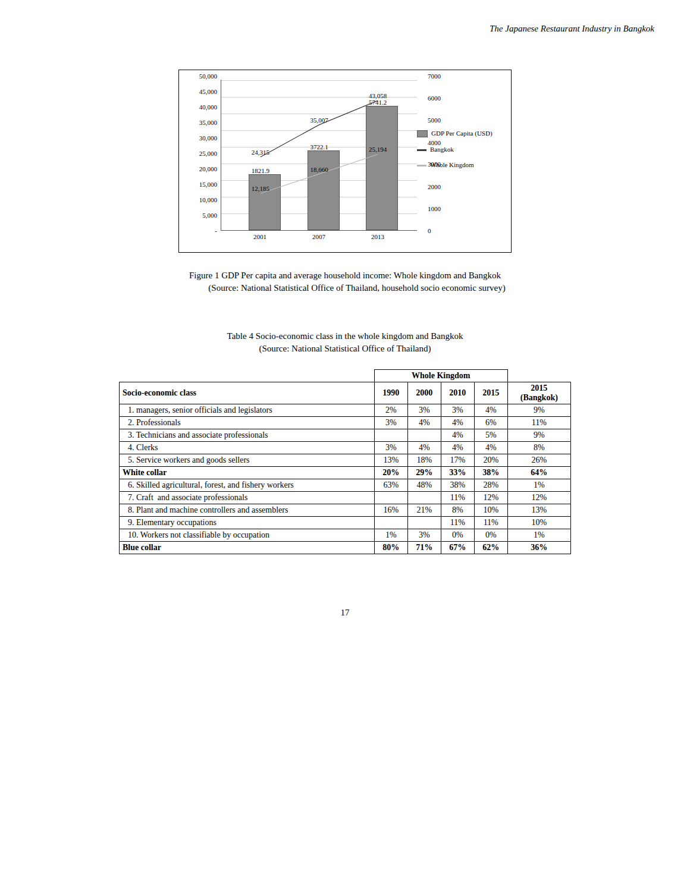The Japanese Restaurant Industry in Bangkok
50,000 45,000 40,000 35,000 30,000 25,000 20,000 15,000 10,000 5,000 -
7000 6000 5000 4000 3000 2000 1000 0
1821.9
3722.1
5741.2
24,315
35,007
43,058
12,185
18,660
25,194
2001 2007 2013
GDP Per Capita (USD)
Bangkok
Whole Kingdom
Figure 1 GDP Per capita and average household income: Whole kingdom and Bangkok (Source: National Statistical Office of Thailand, household socio economic survey)
Table 4 Socio-economic class in the whole kingdom and Bangkok
(Source: National Statistical Office of Thailand)
| | Whole Kingdom | |
| --- | --- | --- |
| Socio-economic class | 1990 | 2000 | 2010 | 2015 | 2015 (Bangkok) |
| 1. managers, senior officials and legislators | 2% | 3% | 3% | 4% | 9% |
| 2. Professionals | 3% | 4% | 4% | 6% | 11% |
| 3. Technicians and associate professionals | | | 4% | 5% | 9% |
| 4. Clerks | 3% | 4% | 4% | 4% | 8% |
| 5. Service workers and goods sellers | 13% | 18% | 17% | 20% | 26% |
| White collar | 20% | 29% | 33% | 38% | 64% |
| 6. Skilled agricultural, forest, and fishery workers | 63% | 48% | 38% | 28% | 1% |
| 7. Craft and associate professionals | | | 11% | 12% | 12% |
| 8. Plant and machine controllers and assemblers | 16% | 21% | 8% | 10% | 13% |
| 9. Elementary occupations | | | 11% | 11% | 10% |
| 10. Workers not classifiable by occupation | 1% | 3% | 0% | 0% | 1% |
| Blue collar | 80% | 71% | 67% | 62% | 36% |
17